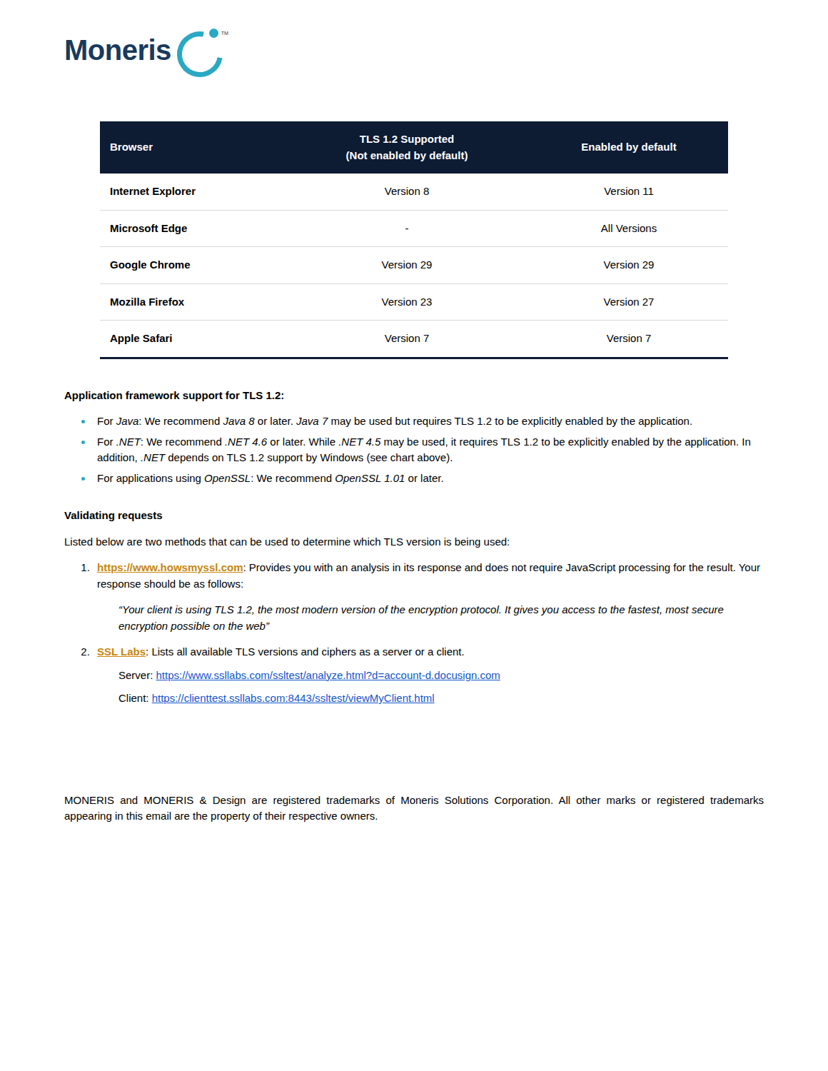Moneris TM
| Browser | TLS 1.2 Supported (Not enabled by default) | Enabled by default |
| --- | --- | --- |
| Internet Explorer | Version 8 | Version 11 |
| Microsoft Edge | - | All Versions |
| Google Chrome | Version 29 | Version 29 |
| Mozilla Firefox | Version 23 | Version 27 |
| Apple Safari | Version 7 | Version 7 |
Application framework support for TLS 1.2:
For Java: We recommend Java 8 or later. Java 7 may be used but requires TLS 1.2 to be explicitly enabled by the application.
For .NET: We recommend .NET 4.6 or later. While .NET 4.5 may be used, it requires TLS 1.2 to be explicitly enabled by the application. In addition, .NET depends on TLS 1.2 support by Windows (see chart above).
For applications using OpenSSL: We recommend OpenSSL 1.01 or later.
Validating requests
Listed below are two methods that can be used to determine which TLS version is being used:
https://www.howsmyssl.com: Provides you with an analysis in its response and does not require JavaScript processing for the result. Your response should be as follows:
“Your client is using TLS 1.2, the most modern version of the encryption protocol. It gives you access to the fastest, most secure encryption possible on the web”
SSL Labs: Lists all available TLS versions and ciphers as a server or a client.
Server: https://www.ssllabs.com/ssltest/analyze.html?d=account-d.docusign.com
Client: https://clienttest.ssllabs.com:8443/ssltest/viewMyClient.html
MONERIS and MONERIS & Design are registered trademarks of Moneris Solutions Corporation. All other marks or registered trademarks appearing in this email are the property of their respective owners.